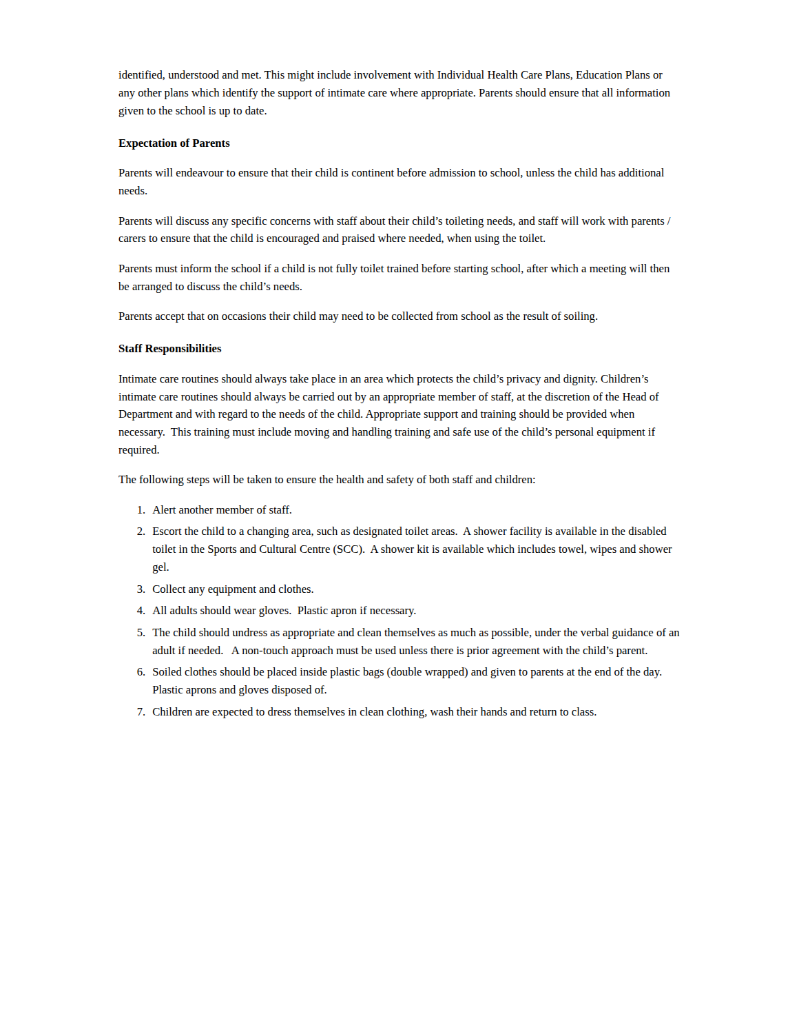identified, understood and met. This might include involvement with Individual Health Care Plans, Education Plans or any other plans which identify the support of intimate care where appropriate. Parents should ensure that all information given to the school is up to date.
Expectation of Parents
Parents will endeavour to ensure that their child is continent before admission to school, unless the child has additional needs.
Parents will discuss any specific concerns with staff about their child’s toileting needs, and staff will work with parents / carers to ensure that the child is encouraged and praised where needed, when using the toilet.
Parents must inform the school if a child is not fully toilet trained before starting school, after which a meeting will then be arranged to discuss the child’s needs.
Parents accept that on occasions their child may need to be collected from school as the result of soiling.
Staff Responsibilities
Intimate care routines should always take place in an area which protects the child’s privacy and dignity. Children’s intimate care routines should always be carried out by an appropriate member of staff, at the discretion of the Head of Department and with regard to the needs of the child. Appropriate support and training should be provided when necessary. This training must include moving and handling training and safe use of the child’s personal equipment if required.
The following steps will be taken to ensure the health and safety of both staff and children:
Alert another member of staff.
Escort the child to a changing area, such as designated toilet areas. A shower facility is available in the disabled toilet in the Sports and Cultural Centre (SCC). A shower kit is available which includes towel, wipes and shower gel.
Collect any equipment and clothes.
All adults should wear gloves. Plastic apron if necessary.
The child should undress as appropriate and clean themselves as much as possible, under the verbal guidance of an adult if needed. A non-touch approach must be used unless there is prior agreement with the child’s parent.
Soiled clothes should be placed inside plastic bags (double wrapped) and given to parents at the end of the day. Plastic aprons and gloves disposed of.
Children are expected to dress themselves in clean clothing, wash their hands and return to class.